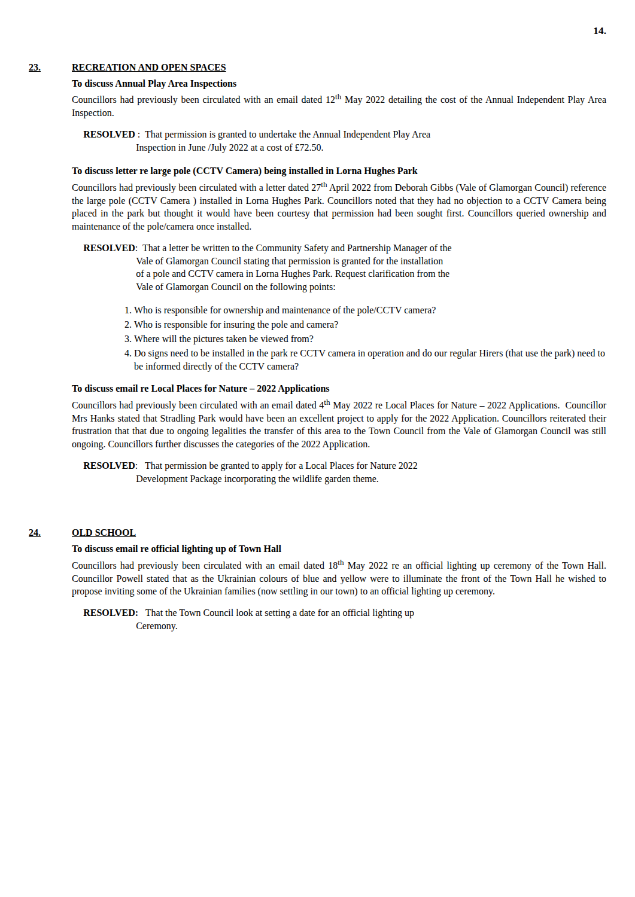14.
23.
RECREATION AND OPEN SPACES
To discuss Annual Play Area Inspections
Councillors had previously been circulated with an email dated 12th May 2022 detailing the cost of the Annual Independent Play Area Inspection.
RESOLVED : That permission is granted to undertake the Annual Independent Play Area
Inspection in June /July 2022 at a cost of £72.50.
To discuss letter re large pole (CCTV Camera) being installed in Lorna Hughes Park
Councillors had previously been circulated with a letter dated 27th April 2022 from Deborah Gibbs (Vale of Glamorgan Council) reference the large pole (CCTV Camera ) installed in Lorna Hughes Park. Councillors noted that they had no objection to a CCTV Camera being placed in the park but thought it would have been courtesy that permission had been sought first. Councillors queried ownership and maintenance of the pole/camera once installed.
RESOLVED: That a letter be written to the Community Safety and Partnership Manager of the
Vale of Glamorgan Council stating that permission is granted for the installation of a pole and CCTV camera in Lorna Hughes Park. Request clarification from the Vale of Glamorgan Council on the following points:
Who is responsible for ownership and maintenance of the pole/CCTV camera?
Who is responsible for insuring the pole and camera?
Where will the pictures taken be viewed from?
Do signs need to be installed in the park re CCTV camera in operation and do our regular Hirers (that use the park) need to be informed directly of the CCTV camera?
To discuss email re Local Places for Nature – 2022 Applications
Councillors had previously been circulated with an email dated 4th May 2022 re Local Places for Nature – 2022 Applications. Councillor Mrs Hanks stated that Stradling Park would have been an excellent project to apply for the 2022 Application. Councillors reiterated their frustration that that due to ongoing legalities the transfer of this area to the Town Council from the Vale of Glamorgan Council was still ongoing. Councillors further discusses the categories of the 2022 Application.
RESOLVED: That permission be granted to apply for a Local Places for Nature 2022
Development Package incorporating the wildlife garden theme.
24.
OLD SCHOOL
To discuss email re official lighting up of Town Hall
Councillors had previously been circulated with an email dated 18th May 2022 re an official lighting up ceremony of the Town Hall. Councillor Powell stated that as the Ukrainian colours of blue and yellow were to illuminate the front of the Town Hall he wished to propose inviting some of the Ukrainian families (now settling in our town) to an official lighting up ceremony.
RESOLVED: That the Town Council look at setting a date for an official lighting up
Ceremony.